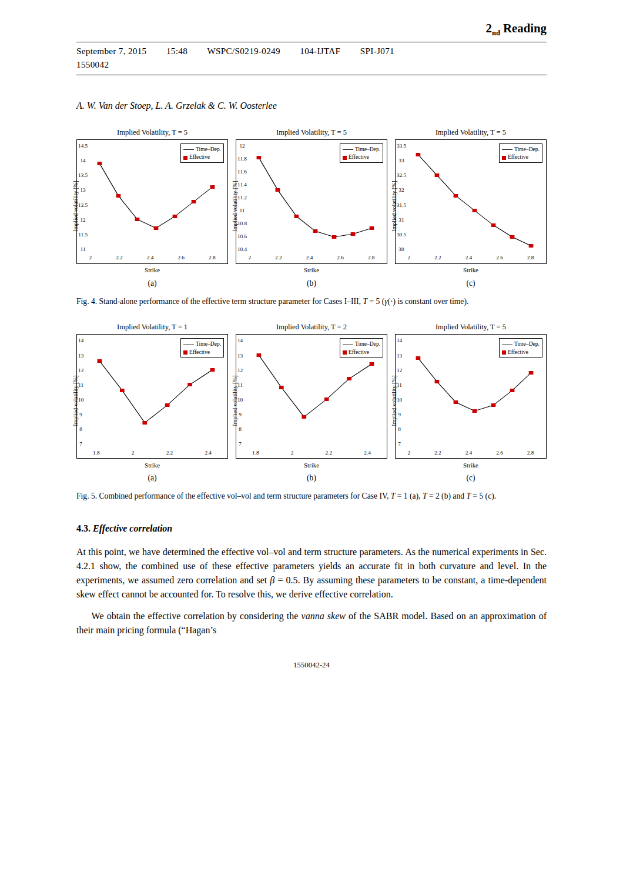2nd Reading
September 7, 2015 15:48 WSPC/S0219-0249 104-IJTAF SPI-J071
1550042
A. W. Van der Stoep, L. A. Grzelak & C. W. Oosterlee
Implied Volatility, T = 5
Implied volatility [%]
14.51413.51312.51211.511
Time–Dep.
Effective
22.22.42.62.8
Strike
(a)
Implied Volatility, T = 5
Implied volatility [%]
1211.811.611.411.21110.810.610.4
Time–Dep.
Effective
22.22.42.62.8
Strike
(b)
Implied Volatility, T = 5
Implied volatility [%]
33.53332.53231.53130.530
Time–Dep.
Effective
22.22.42.62.8
Strike
(c)
Fig. 4. Stand-alone performance of the effective term structure parameter for Cases I–III, T = 5 (γ(·) is constant over time).
Implied Volatility, T = 1
Implied volatility [%]
1413121110987
Time–Dep.
Effective
1.822.22.4
Strike
(a)
Implied Volatility, T = 2
Implied volatility [%]
1413121110987
Time–Dep.
Effective
1.822.22.4
Strike
(b)
Implied Volatility, T = 5
Implied volatility [%]
1413121110987
Time–Dep.
Effective
22.22.42.62.8
Strike
(c)
Fig. 5. Combined performance of the effective vol–vol and term structure parameters for Case IV, T = 1 (a), T = 2 (b) and T = 5 (c).
4.3. Effective correlation
At this point, we have determined the effective vol–vol and term structure parameters. As the numerical experiments in Sec. 4.2.1 show, the combined use of these effective parameters yields an accurate fit in both curvature and level. In the experiments, we assumed zero correlation and set β = 0.5. By assuming these parameters to be constant, a time-dependent skew effect cannot be accounted for. To resolve this, we derive effective correlation.
We obtain the effective correlation by considering the vanna skew of the SABR model. Based on an approximation of their main pricing formula (“Hagan’s
1550042-24